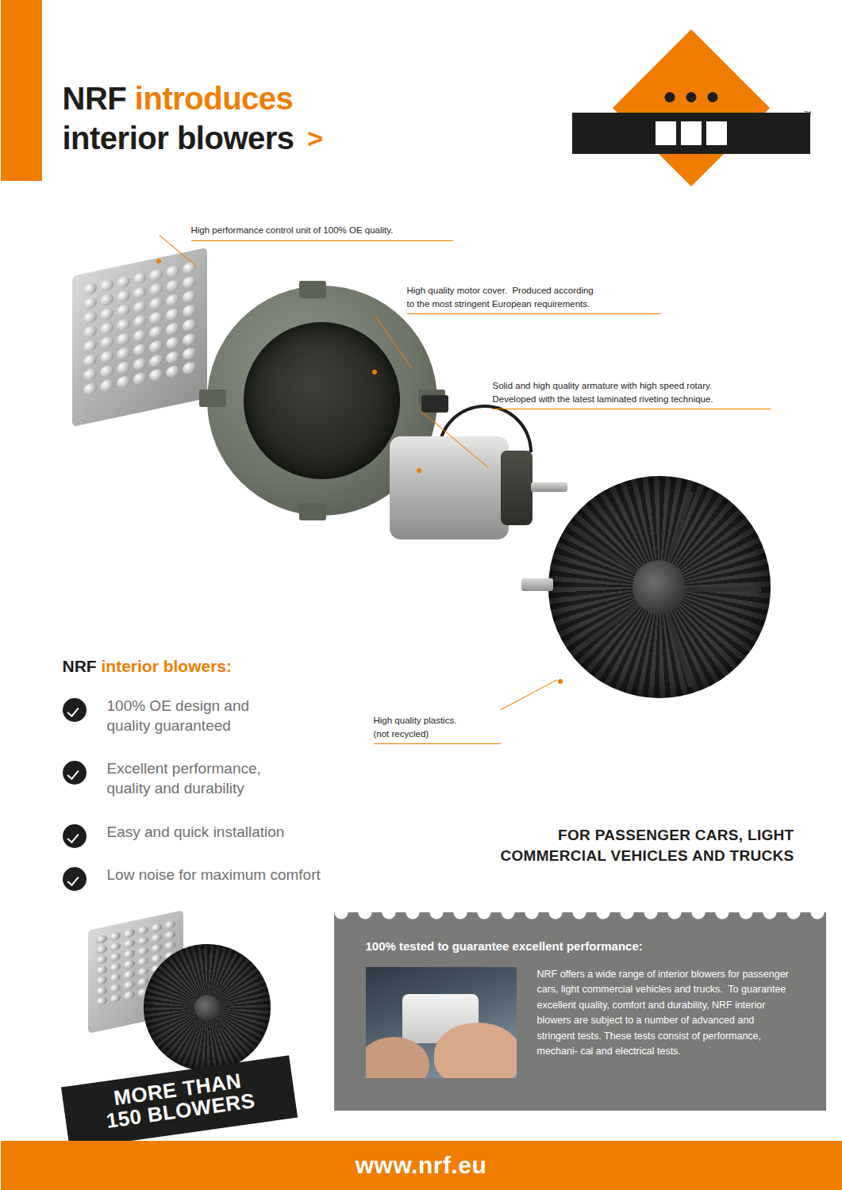NRF introduces
interior blowers >
™
High performance control unit of 100% OE quality.
High quality motor cover. Produced according
to the most stringent European requirements.
Solid and high quality armature with high speed rotary.
Developed with the latest laminated riveting technique.
High quality plastics.
(not recycled)
NRF interior blowers:
100% OE design and
quality guaranteed
Excellent performance,
quality and durability
Easy and quick installation
Low noise for maximum comfort
FOR PASSENGER CARS, LIGHT
COMMERCIAL VEHICLES AND TRUCKS
MORE THAN
150 BLOWERS
100% tested to guarantee excellent performance:
NRF offers a wide range of interior blowers for passenger cars, light commercial vehicles and trucks. To guarantee excellent quality, comfort and durability, NRF interior blowers are subject to a number of advanced and stringent tests. These tests consist of performance, mechani- cal and electrical tests.
www.nrf.eu